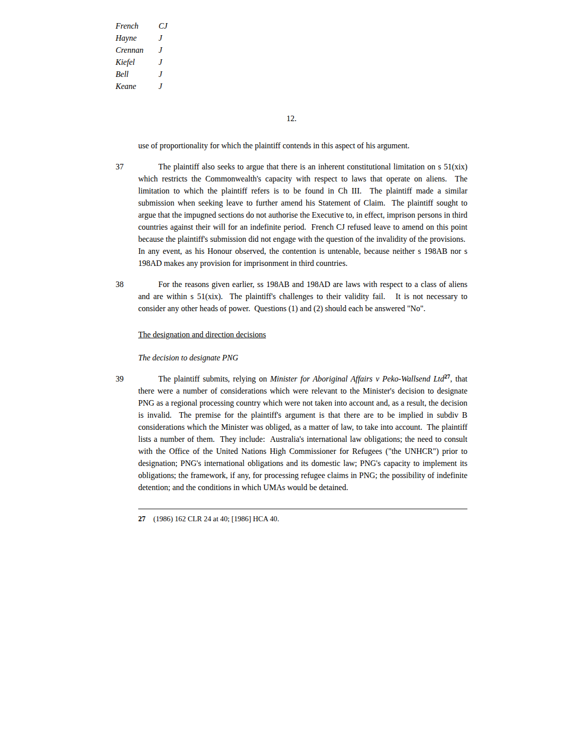| French | CJ |
| Hayne | J |
| Crennan | J |
| Kiefel | J |
| Bell | J |
| Keane | J |
12.
use of proportionality for which the plaintiff contends in this aspect of his argument.
37
The plaintiff also seeks to argue that there is an inherent constitutional limitation on s 51(xix) which restricts the Commonwealth's capacity with respect to laws that operate on aliens. The limitation to which the plaintiff refers is to be found in Ch III. The plaintiff made a similar submission when seeking leave to further amend his Statement of Claim. The plaintiff sought to argue that the impugned sections do not authorise the Executive to, in effect, imprison persons in third countries against their will for an indefinite period. French CJ refused leave to amend on this point because the plaintiff's submission did not engage with the question of the invalidity of the provisions. In any event, as his Honour observed, the contention is untenable, because neither s 198AB nor s 198AD makes any provision for imprisonment in third countries.
38
For the reasons given earlier, ss 198AB and 198AD are laws with respect to a class of aliens and are within s 51(xix). The plaintiff's challenges to their validity fail. It is not necessary to consider any other heads of power. Questions (1) and (2) should each be answered "No".
The designation and direction decisions
The decision to designate PNG
39
The plaintiff submits, relying on Minister for Aboriginal Affairs v Peko-Wallsend Ltd27, that there were a number of considerations which were relevant to the Minister's decision to designate PNG as a regional processing country which were not taken into account and, as a result, the decision is invalid. The premise for the plaintiff's argument is that there are to be implied in subdiv B considerations which the Minister was obliged, as a matter of law, to take into account. The plaintiff lists a number of them. They include: Australia's international law obligations; the need to consult with the Office of the United Nations High Commissioner for Refugees ("the UNHCR") prior to designation; PNG's international obligations and its domestic law; PNG's capacity to implement its obligations; the framework, if any, for processing refugee claims in PNG; the possibility of indefinite detention; and the conditions in which UMAs would be detained.
27 (1986) 162 CLR 24 at 40; [1986] HCA 40.